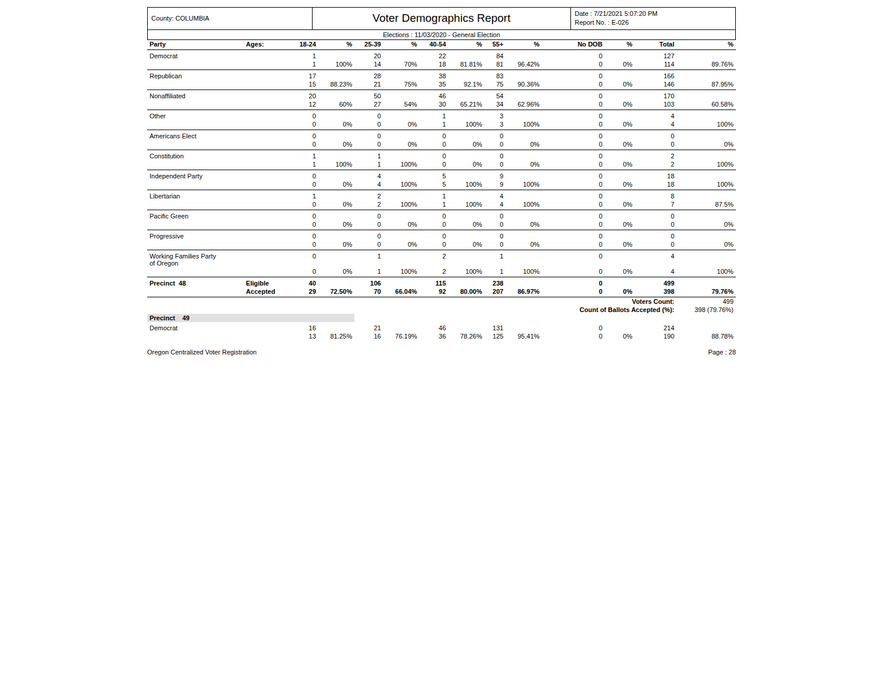| County: COLUMBIA | Voter Demographics Report | Date : 7/21/2021 5:07:20 PM Report No. : E-026 |
| Elections : 11/03/2020 - General Election |
| Party | Ages: | 18-24 | % | 25-39 | % | 40-54 | % | 55+ | % | No DOB | % | Total | % |
| --- | --- | --- | --- | --- | --- | --- | --- | --- | --- | --- | --- | --- | --- |
| Democrat | | 1 | | 20 | | 22 | | 84 | | 0 | | 127 | |
| | | 1 | 100% | 14 | 70% | 18 | 81.81% | 81 | 96.42% | 0 | 0% | 114 | 89.76% |
| Republican | | 17 | | 28 | | 38 | | 83 | | 0 | | 166 | |
| | | 15 | 88.23% | 21 | 75% | 35 | 92.1% | 75 | 90.36% | 0 | 0% | 146 | 87.95% |
| Nonaffiliated | | 20 | | 50 | | 46 | | 54 | | 0 | | 170 | |
| | | 12 | 60% | 27 | 54% | 30 | 65.21% | 34 | 62.96% | 0 | 0% | 103 | 60.58% |
| Other | | 0 | | 0 | | 1 | | 3 | | 0 | | 4 | |
| | | 0 | 0% | 0 | 0% | 1 | 100% | 3 | 100% | 0 | 0% | 4 | 100% |
| Americans Elect | | 0 | | 0 | | 0 | | 0 | | 0 | | 0 | |
| | | 0 | 0% | 0 | 0% | 0 | 0% | 0 | 0% | 0 | 0% | 0 | 0% |
| Constitution | | 1 | | 1 | | 0 | | 0 | | 0 | | 2 | |
| | | 1 | 100% | 1 | 100% | 0 | 0% | 0 | 0% | 0 | 0% | 2 | 100% |
| Independent Party | | 0 | | 4 | | 5 | | 9 | | 0 | | 18 | |
| | | 0 | 0% | 4 | 100% | 5 | 100% | 9 | 100% | 0 | 0% | 18 | 100% |
| Libertarian | | 1 | | 2 | | 1 | | 4 | | 0 | | 8 | |
| | | 0 | 0% | 2 | 100% | 1 | 100% | 4 | 100% | 0 | 0% | 7 | 87.5% |
| Pacific Green | | 0 | | 0 | | 0 | | 0 | | 0 | | 0 | |
| | | 0 | 0% | 0 | 0% | 0 | 0% | 0 | 0% | 0 | 0% | 0 | 0% |
| Progressive | | 0 | | 0 | | 0 | | 0 | | 0 | | 0 | |
| | | 0 | 0% | 0 | 0% | 0 | 0% | 0 | 0% | 0 | 0% | 0 | 0% |
| Working Families Party of Oregon | | 0 | | 1 | | 2 | | 1 | | 0 | | 4 | |
| | | 0 | 0% | 1 | 100% | 2 | 100% | 1 | 100% | 0 | 0% | 4 | 100% |
| Precinct 48 | Eligible | 40 | | 106 | | 115 | | 238 | | 0 | | 499 | |
| | Accepted | 29 | 72.50% | 70 | 66.04% | 92 | 80.00% | 207 | 86.97% | 0 | 0% | 398 | 79.76% |
| | Voters Count: | 499 |
| | Count of Ballots Accepted (%): | 398 (79.76%) |
| Precinct 49 | |
| Democrat | | 16 | | 21 | | 46 | | 131 | | 0 | | 214 | |
| | | 13 | 81.25% | 16 | 76.19% | 36 | 78.26% | 125 | 95.41% | 0 | 0% | 190 | 88.78% |
Oregon Centralized Voter Registration
Page : 28